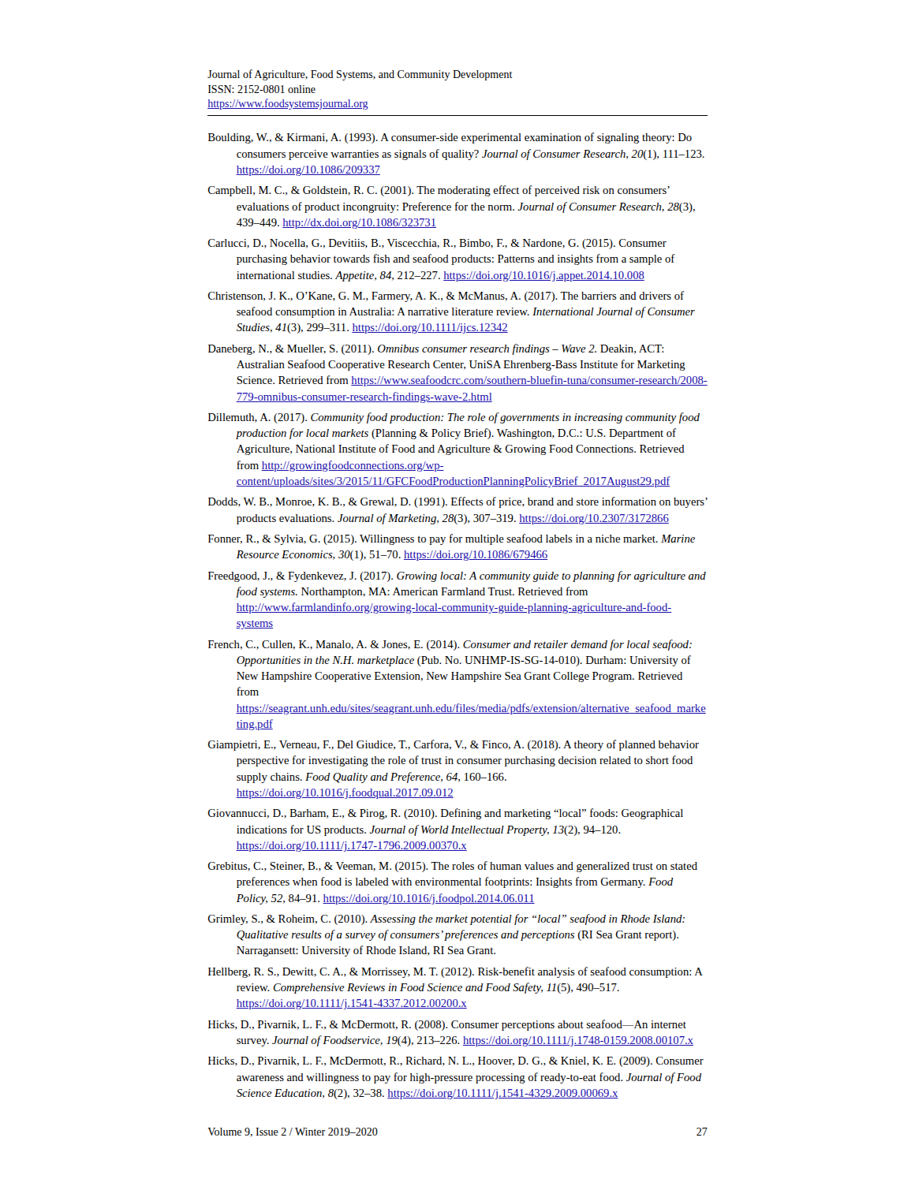Journal of Agriculture, Food Systems, and Community Development ISSN: 2152-0801 online https://www.foodsystemsjournal.org
Boulding, W., & Kirmani, A. (1993). A consumer-side experimental examination of signaling theory: Do consumers perceive warranties as signals of quality? Journal of Consumer Research, 20(1), 111–123. https://doi.org/10.1086/209337
Campbell, M. C., & Goldstein, R. C. (2001). The moderating effect of perceived risk on consumers’ evaluations of product incongruity: Preference for the norm. Journal of Consumer Research, 28(3), 439–449. http://dx.doi.org/10.1086/323731
Carlucci, D., Nocella, G., Devitiis, B., Viscecchia, R., Bimbo, F., & Nardone, G. (2015). Consumer purchasing behavior towards fish and seafood products: Patterns and insights from a sample of international studies. Appetite, 84, 212–227. https://doi.org/10.1016/j.appet.2014.10.008
Christenson, J. K., O’Kane, G. M., Farmery, A. K., & McManus, A. (2017). The barriers and drivers of seafood consumption in Australia: A narrative literature review. International Journal of Consumer Studies, 41(3), 299–311. https://doi.org/10.1111/ijcs.12342
Daneberg, N., & Mueller, S. (2011). Omnibus consumer research findings – Wave 2. Deakin, ACT: Australian Seafood Cooperative Research Center, UniSA Ehrenberg-Bass Institute for Marketing Science. Retrieved from https://www.seafoodcrc.com/southern-bluefin-tuna/consumer-research/2008-779-omnibus-consumer-research-findings-wave-2.html
Dillemuth, A. (2017). Community food production: The role of governments in increasing community food production for local markets (Planning & Policy Brief). Washington, D.C.: U.S. Department of Agriculture, National Institute of Food and Agriculture & Growing Food Connections. Retrieved from http://growingfoodconnections.org/wp-content/uploads/sites/3/2015/11/GFCFoodProductionPlanningPolicyBrief_2017August29.pdf
Dodds, W. B., Monroe, K. B., & Grewal, D. (1991). Effects of price, brand and store information on buyers’ products evaluations. Journal of Marketing, 28(3), 307–319. https://doi.org/10.2307/3172866
Fonner, R., & Sylvia, G. (2015). Willingness to pay for multiple seafood labels in a niche market. Marine Resource Economics, 30(1), 51–70. https://doi.org/10.1086/679466
Freedgood, J., & Fydenkevez, J. (2017). Growing local: A community guide to planning for agriculture and food systems. Northampton, MA: American Farmland Trust. Retrieved from http://www.farmlandinfo.org/growing-local-community-guide-planning-agriculture-and-food-systems
French, C., Cullen, K., Manalo, A. & Jones, E. (2014). Consumer and retailer demand for local seafood: Opportunities in the N.H. marketplace (Pub. No. UNHMP-IS-SG-14-010). Durham: University of New Hampshire Cooperative Extension, New Hampshire Sea Grant College Program. Retrieved from https://seagrant.unh.edu/sites/seagrant.unh.edu/files/media/pdfs/extension/alternative_seafood_marketing.pdf
Giampietri, E., Verneau, F., Del Giudice, T., Carfora, V., & Finco, A. (2018). A theory of planned behavior perspective for investigating the role of trust in consumer purchasing decision related to short food supply chains. Food Quality and Preference, 64, 160–166. https://doi.org/10.1016/j.foodqual.2017.09.012
Giovannucci, D., Barham, E., & Pirog, R. (2010). Defining and marketing “local” foods: Geographical indications for US products. Journal of World Intellectual Property, 13(2), 94–120. https://doi.org/10.1111/j.1747-1796.2009.00370.x
Grebitus, C., Steiner, B., & Veeman, M. (2015). The roles of human values and generalized trust on stated preferences when food is labeled with environmental footprints: Insights from Germany. Food Policy, 52, 84–91. https://doi.org/10.1016/j.foodpol.2014.06.011
Grimley, S., & Roheim, C. (2010). Assessing the market potential for “local” seafood in Rhode Island: Qualitative results of a survey of consumers’ preferences and perceptions (RI Sea Grant report). Narragansett: University of Rhode Island, RI Sea Grant.
Hellberg, R. S., Dewitt, C. A., & Morrissey, M. T. (2012). Risk-benefit analysis of seafood consumption: A review. Comprehensive Reviews in Food Science and Food Safety, 11(5), 490–517. https://doi.org/10.1111/j.1541-4337.2012.00200.x
Hicks, D., Pivarnik, L. F., & McDermott, R. (2008). Consumer perceptions about seafood—An internet survey. Journal of Foodservice, 19(4), 213–226. https://doi.org/10.1111/j.1748-0159.2008.00107.x
Hicks, D., Pivarnik, L. F., McDermott, R., Richard, N. L., Hoover, D. G., & Kniel, K. E. (2009). Consumer awareness and willingness to pay for high-pressure processing of ready-to-eat food. Journal of Food Science Education, 8(2), 32–38. https://doi.org/10.1111/j.1541-4329.2009.00069.x
Volume 9, Issue 2 / Winter 2019–2020 27